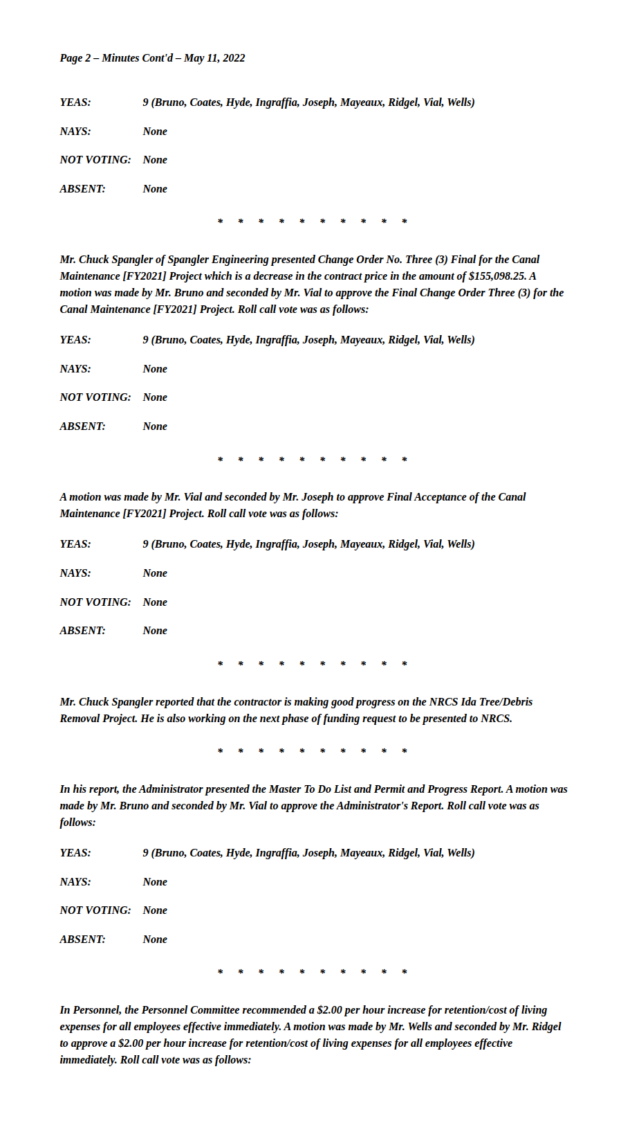Page 2 – Minutes Cont'd – May 11, 2022
YEAS: 9 (Bruno, Coates, Hyde, Ingraffia, Joseph, Mayeaux, Ridgel, Vial, Wells)
NAYS: None
NOT VOTING: None
ABSENT: None
* * * * * * * * * *
Mr. Chuck Spangler of Spangler Engineering presented Change Order No. Three (3) Final for the Canal Maintenance [FY2021] Project which is a decrease in the contract price in the amount of $155,098.25. A motion was made by Mr. Bruno and seconded by Mr. Vial to approve the Final Change Order Three (3) for the Canal Maintenance [FY2021] Project. Roll call vote was as follows:
YEAS: 9 (Bruno, Coates, Hyde, Ingraffia, Joseph, Mayeaux, Ridgel, Vial, Wells)
NAYS: None
NOT VOTING: None
ABSENT: None
* * * * * * * * * *
A motion was made by Mr. Vial and seconded by Mr. Joseph to approve Final Acceptance of the Canal Maintenance [FY2021] Project. Roll call vote was as follows:
YEAS: 9 (Bruno, Coates, Hyde, Ingraffia, Joseph, Mayeaux, Ridgel, Vial, Wells)
NAYS: None
NOT VOTING: None
ABSENT: None
* * * * * * * * * *
Mr. Chuck Spangler reported that the contractor is making good progress on the NRCS Ida Tree/Debris Removal Project. He is also working on the next phase of funding request to be presented to NRCS.
* * * * * * * * * *
In his report, the Administrator presented the Master To Do List and Permit and Progress Report. A motion was made by Mr. Bruno and seconded by Mr. Vial to approve the Administrator's Report. Roll call vote was as follows:
YEAS: 9 (Bruno, Coates, Hyde, Ingraffia, Joseph, Mayeaux, Ridgel, Vial, Wells)
NAYS: None
NOT VOTING: None
ABSENT: None
* * * * * * * * * *
In Personnel, the Personnel Committee recommended a $2.00 per hour increase for retention/cost of living expenses for all employees effective immediately. A motion was made by Mr. Wells and seconded by Mr. Ridgel to approve a $2.00 per hour increase for retention/cost of living expenses for all employees effective immediately. Roll call vote was as follows: